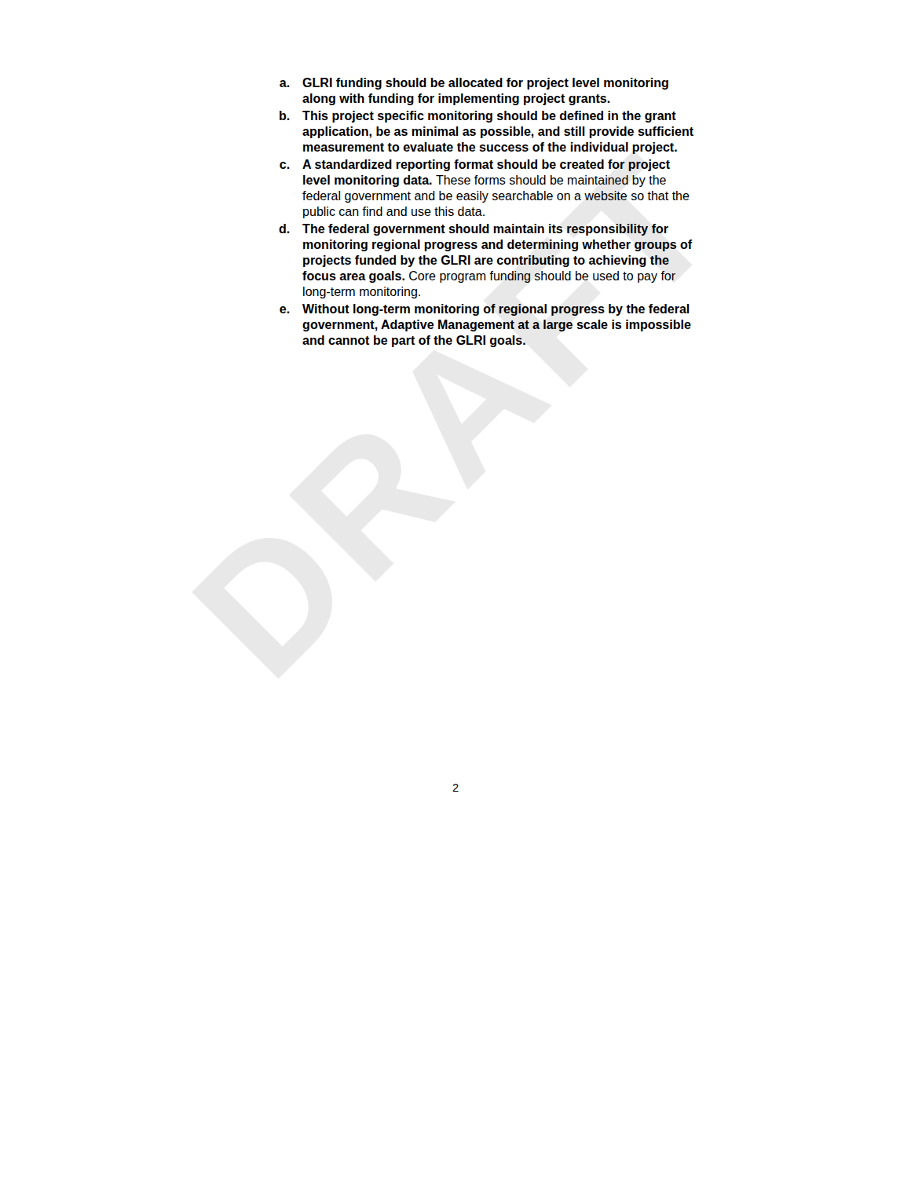DRAFT
GLRI funding should be allocated for project level monitoring along with funding for implementing project grants.
This project specific monitoring should be defined in the grant application, be as minimal as possible, and still provide sufficient measurement to evaluate the success of the individual project.
A standardized reporting format should be created for project level monitoring data. These forms should be maintained by the federal government and be easily searchable on a website so that the public can find and use this data.
The federal government should maintain its responsibility for monitoring regional progress and determining whether groups of projects funded by the GLRI are contributing to achieving the focus area goals. Core program funding should be used to pay for long-term monitoring.
Without long-term monitoring of regional progress by the federal government, Adaptive Management at a large scale is impossible and cannot be part of the GLRI goals.
2